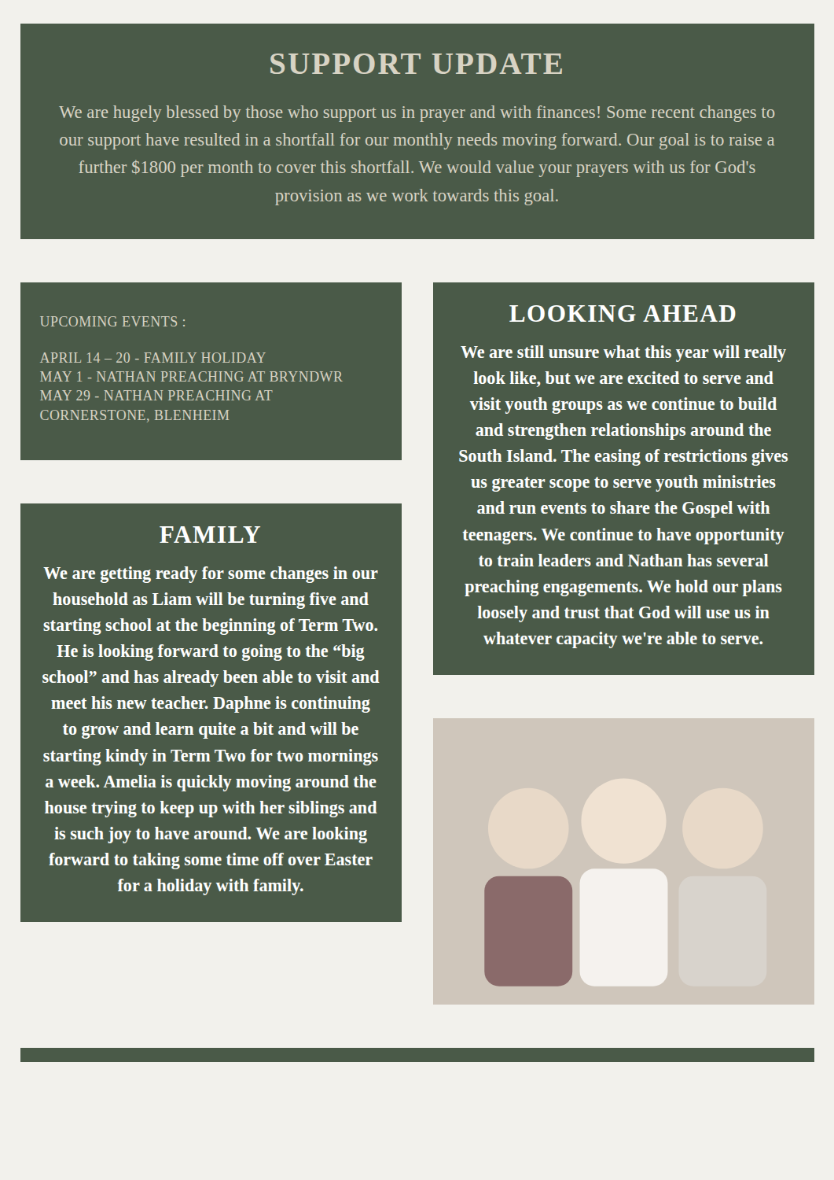SUPPORT UPDATE
We are hugely blessed by those who support us in prayer and with finances! Some recent changes to our support have resulted in a shortfall for our monthly needs moving forward. Our goal is to raise a further $1800 per month to cover this shortfall. We would value your prayers with us for God's provision as we work towards this goal.
UPCOMING EVENTS :
APRIL 14 – 20 - FAMILY HOLIDAY
MAY 1 - NATHAN PREACHING AT BRYNDWR
MAY 29 - NATHAN PREACHING AT CORNERSTONE, BLENHEIM
FAMILY
We are getting ready for some changes in our household as Liam will be turning five and starting school at the beginning of Term Two. He is looking forward to going to the “big school” and has already been able to visit and meet his new teacher. Daphne is continuing to grow and learn quite a bit and will be starting kindy in Term Two for two mornings a week. Amelia is quickly moving around the house trying to keep up with her siblings and is such joy to have around. We are looking forward to taking some time off over Easter for a holiday with family.
LOOKING AHEAD
We are still unsure what this year will really look like, but we are excited to serve and visit youth groups as we continue to build and strengthen relationships around the South Island. The easing of restrictions gives us greater scope to serve youth ministries and run events to share the Gospel with teenagers. We continue to have opportunity to train leaders and Nathan has several preaching engagements. We hold our plans loosely and trust that God will use us in whatever capacity we're able to serve.